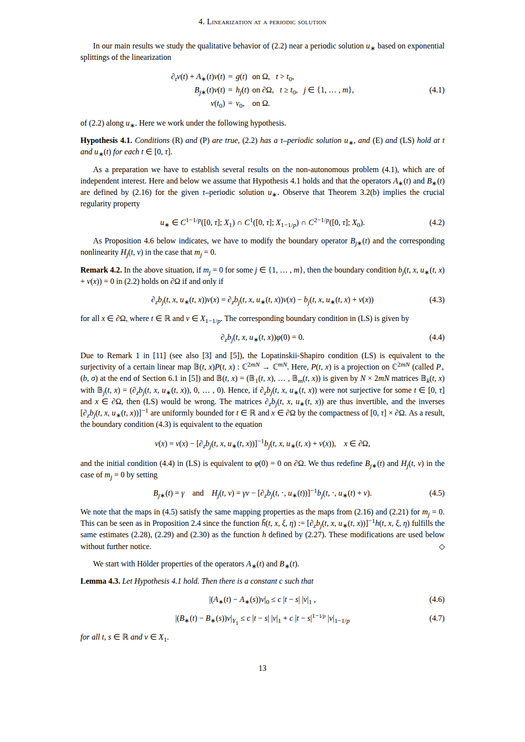4. Linearization at a periodic solution
In our main results we study the qualitative behavior of (2.2) near a periodic solution u∗ based on exponential splittings of the linearization
| ∂ t v ( t ) + A ∗ ( t ) v ( t ) | = | g ( t ) | on Ω, t > t 0 , |
| B j ∗ ( t ) v ( t ) | = | h j ( t ) | on ∂Ω, t ≥ t 0 , j ∈ {1, … , m }, |
| v ( t 0 ) | = | v 0 , | on Ω. |
(4.1)
of (2.2) along u∗. Here we work under the following hypothesis.
Hypothesis 4.1. Conditions (R) and (P) are true, (2.2) has a τ–periodic solution u∗, and (E) and (LS) hold at t and u∗(t) for each t ∈ [0, τ].
As a preparation we have to establish several results on the non-autonomous problem (4.1), which are of independent interest. Here and below we assume that Hypothesis 4.1 holds and that the operators A∗(t) and B∗(t) are defined by (2.16) for the given τ–periodic solution u∗. Observe that Theorem 3.2(b) implies the crucial regularity property
u∗ ∈ C1−1/p([0, τ]; X1) ∩ C1([0, τ]; X1−1/p) ∩ C2−1/p([0, τ]; X0).
(4.2)
As Proposition 4.6 below indicates, we have to modify the boundary operator Bj∗(t) and the corresponding nonlinearity Hj(t, v) in the case that mj = 0.
Remark 4.2. In the above situation, if mj = 0 for some j ∈ {1, … , m}, then the boundary condition bj(t, x, u∗(t, x) + v(x)) = 0 in (2.2) holds on ∂Ω if and only if
∂zbj(t, x, u∗(t, x))v(x) = ∂zbj(t, x, u∗(t, x))v(x) − bj(t, x, u∗(t, x) + v(x))
(4.3)
for all x ∈ ∂Ω, where t ∈ ℝ and v ∈ X1−1/p. The corresponding boundary condition in (LS) is given by
∂zbj(t, x, u∗(t, x))φ(0) = 0.
(4.4)
Due to Remark 1 in [11] (see also [3] and [5]), the Lopatinskii-Shapiro condition (LS) is equivalent to the surjectivity of a certain linear map 𝔹(t, x)P(t, x) : ℂ2mN → ℂmN. Here, P(t, x) is a projection on ℂ2mN (called P+(b, σ) at the end of Section 6.1 in [5]) and 𝔹(t, x) = (𝔹1(t, x), … , 𝔹m(t, x)) is given by N × 2mN matrices 𝔹k(t, x) with 𝔹j(t, x) = (∂zbj(t, x, u∗(t, x)), 0, … , 0). Hence, if ∂zbj(t, x, u∗(t, x)) were not surjective for some t ∈ [0, τ] and x ∈ ∂Ω, then (LS) would be wrong. The matrices ∂zbj(t, x, u∗(t, x)) are thus invertible, and the inverses [∂zbj(t, x, u∗(t, x))]−1 are uniformly bounded for t ∈ ℝ and x ∈ ∂Ω by the compactness of [0, τ] × ∂Ω. As a result, the boundary condition (4.3) is equivalent to the equation
v(x) = v(x) − [∂zbj(t, x, u∗(t, x))]−1bj(t, x, u∗(t, x) + v(x)), x ∈ ∂Ω,
and the initial condition (4.4) in (LS) is equivalent to φ(0) = 0 on ∂Ω. We thus redefine Bj∗(t) and Hj(t, v) in the case of mj = 0 by setting
Bj∗(t) = γ and Hj(t, v) = γv − [∂zbj(t, ·, u∗(t))]−1bj(t, ·, u∗(t) + v).
(4.5)
We note that the maps in (4.5) satisfy the same mapping properties as the maps from (2.16) and (2.21) for mj = 0. This can be seen as in Proposition 2.4 since the function h̃(t, x, ξ, η) := [∂zbj(t, x, u∗(t, x))]−1h(t, x, ξ, η) fulfills the same estimates (2.28), (2.29) and (2.30) as the function h defined by (2.27). These modifications are used below without further notice. ◇
We start with Hölder properties of the operators A∗(t) and B∗(t).
Lemma 4.3. Let Hypothesis 4.1 hold. Then there is a constant c such that
|(A∗(t) − A∗(s))v|0 ≤ c |t − s| |v|1 ,
(4.6)
|(B∗(t) − B∗(s))v|Y1 ≤ c |t − s| |v|1 + c |t − s|1−1⁄p |v|1−1/p
(4.7)
for all t, s ∈ ℝ and v ∈ X1.
13